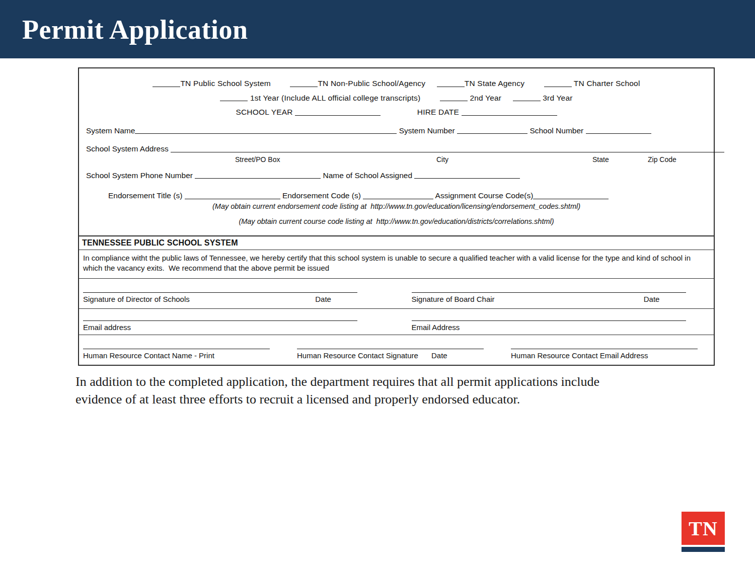Permit Application
TN Public School System TN Non-Public School/Agency TN State Agency TN Charter School
1st Year (Include ALL official college transcripts) 2nd Year 3rd Year
SCHOOL YEAR HIRE DATE
System Name System Number School Number
School System Address
Street/PO Box City State Zip Code
School System Phone Number Name of School Assigned
Endorsement Title (s) Endorsement Code (s) Assignment Course Code(s)
(May obtain current endorsement code listing at http://www.tn.gov/education/licensing/endorsement_codes.shtml)
(May obtain current course code listing at http://www.tn.gov/education/districts/correlations.shtml)
TENNESSEE PUBLIC SCHOOL SYSTEM
In compliance witht the public laws of Tennessee, we hereby certify that this school system is unable to secure a qualified teacher with a valid license for the type and kind of school in which the vacancy exits. We recommend that the above permit be issued
Signature of Director of Schools Date
Signature of Board Chair Date
Email address
Email Address
Human Resource Contact Name - Print
Human Resource Contact Signature Date
Human Resource Contact Email Address
In addition to the completed application, the department requires that all permit applications include evidence of at least three efforts to recruit a licensed and properly endorsed educator.
TN